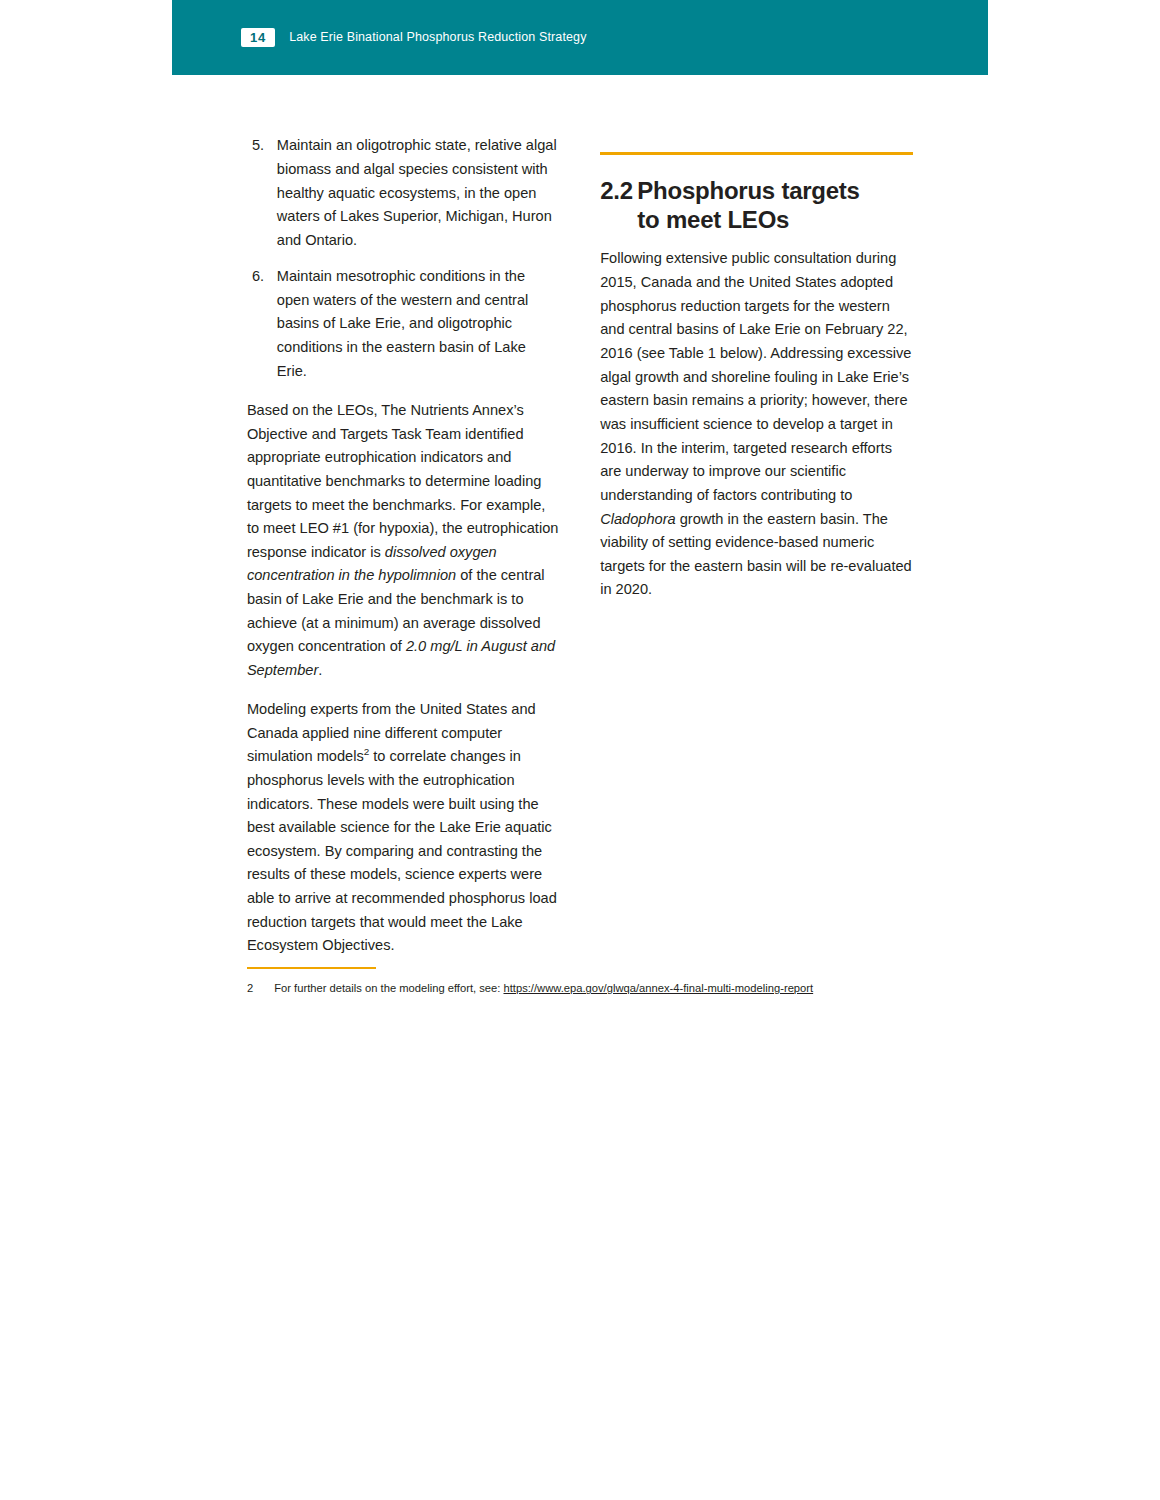14 Lake Erie Binational Phosphorus Reduction Strategy
Maintain an oligotrophic state, relative algal biomass and algal species consistent with healthy aquatic ecosystems, in the open waters of Lakes Superior, Michigan, Huron and Ontario.
Maintain mesotrophic conditions in the open waters of the western and central basins of Lake Erie, and oligotrophic conditions in the eastern basin of Lake Erie.
Based on the LEOs, The Nutrients Annex’s Objective and Targets Task Team identified appropriate eutrophication indicators and quantitative benchmarks to determine loading targets to meet the benchmarks. For example, to meet LEO #1 (for hypoxia), the eutrophication response indicator is dissolved oxygen concentration in the hypolimnion of the central basin of Lake Erie and the benchmark is to achieve (at a minimum) an average dissolved oxygen concentration of 2.0 mg/L in August and September.
Modeling experts from the United States and Canada applied nine different computer simulation models2 to correlate changes in phosphorus levels with the eutrophication indicators. These models were built using the best available science for the Lake Erie aquatic ecosystem. By comparing and contrasting the results of these models, science experts were able to arrive at recommended phosphorus load reduction targets that would meet the Lake Ecosystem Objectives.
2.2 Phosphorus targets
to meet LEOs
Following extensive public consultation during 2015, Canada and the United States adopted phosphorus reduction targets for the western and central basins of Lake Erie on February 22, 2016 (see Table 1 below). Addressing excessive algal growth and shoreline fouling in Lake Erie’s eastern basin remains a priority; however, there was insufficient science to develop a target in 2016. In the interim, targeted research efforts are underway to improve our scientific understanding of factors contributing to Cladophora growth in the eastern basin. The viability of setting evidence-based numeric targets for the eastern basin will be re-evaluated in 2020.
2 For further details on the modeling effort, see: https://www.epa.gov/glwqa/annex-4-final-multi-modeling-report